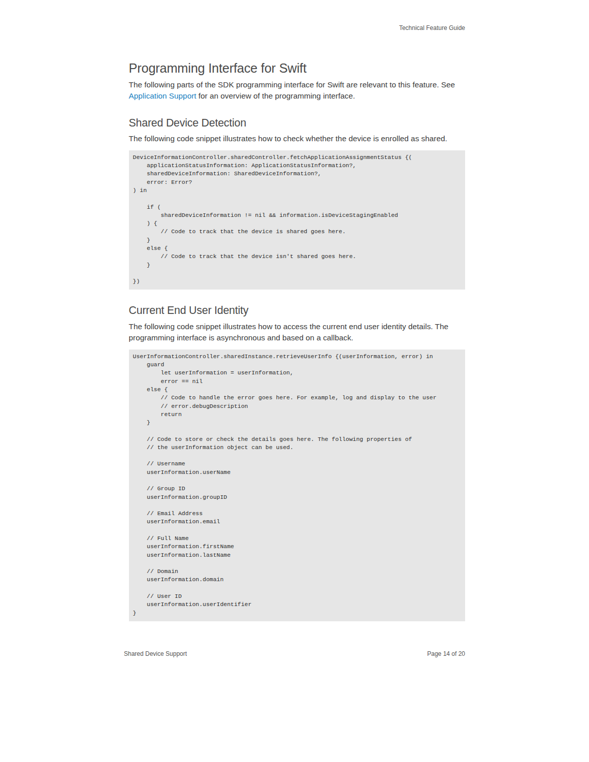Technical Feature Guide
Programming Interface for Swift
The following parts of the SDK programming interface for Swift are relevant to this feature. See Application Support for an overview of the programming interface.
Shared Device Detection
The following code snippet illustrates how to check whether the device is enrolled as shared.
DeviceInformationController.sharedController.fetchApplicationAssignmentStatus {(
    applicationStatusInformation: ApplicationStatusInformation?,
    sharedDeviceInformation: SharedDeviceInformation?,
    error: Error?
) in

    if (
        sharedDeviceInformation != nil && information.isDeviceStagingEnabled
    ) {
        // Code to track that the device is shared goes here.
    }
    else {
        // Code to track that the device isn't shared goes here.
    }

})
Current End User Identity
The following code snippet illustrates how to access the current end user identity details. The programming interface is asynchronous and based on a callback.
UserInformationController.sharedInstance.retrieveUserInfo {(userInformation, error) in
    guard
        let userInformation = userInformation,
        error == nil
    else {
        // Code to handle the error goes here. For example, log and display to the user
        // error.debugDescription
        return
    }

    // Code to store or check the details goes here. The following properties of
    // the userInformation object can be used.

    // Username
    userInformation.userName

    // Group ID
    userInformation.groupID

    // Email Address
    userInformation.email

    // Full Name
    userInformation.firstName
    userInformation.lastName

    // Domain
    userInformation.domain

    // User ID
    userInformation.userIdentifier
}
Shared Device Support Page 14 of 20